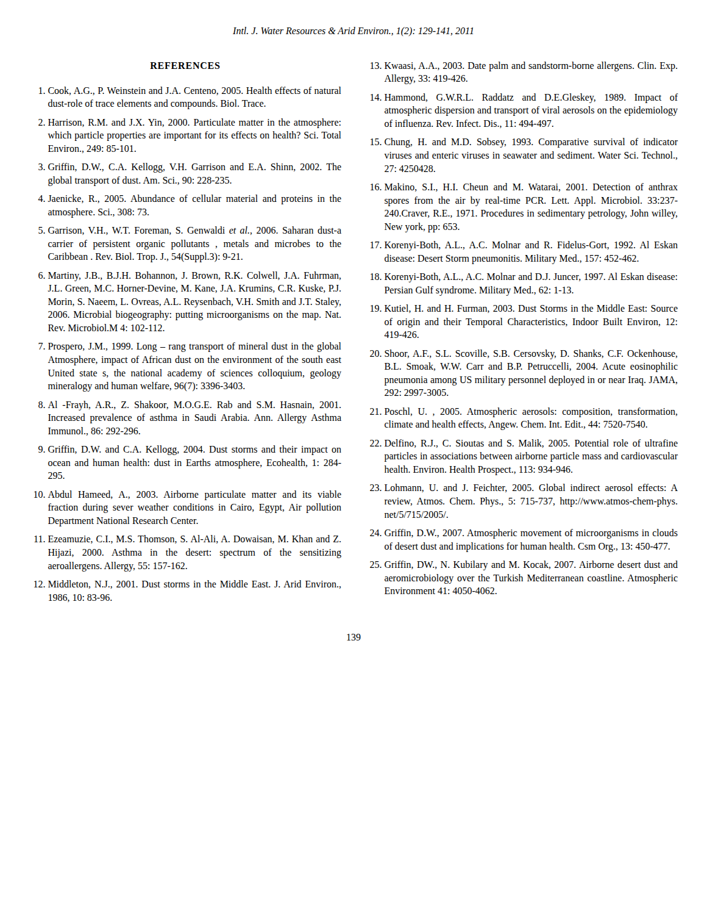Intl. J. Water Resources & Arid Environ., 1(2): 129-141, 2011
REFERENCES
Cook, A.G., P. Weinstein and J.A. Centeno, 2005. Health effects of natural dust-role of trace elements and compounds. Biol. Trace.
Harrison, R.M. and J.X. Yin, 2000. Particulate matter in the atmosphere: which particle properties are important for its effects on health? Sci. Total Environ., 249: 85-101.
Griffin, D.W., C.A. Kellogg, V.H. Garrison and E.A. Shinn, 2002. The global transport of dust. Am. Sci., 90: 228-235.
Jaenicke, R., 2005. Abundance of cellular material and proteins in the atmosphere. Sci., 308: 73.
Garrison, V.H., W.T. Foreman, S. Genwaldi et al., 2006. Saharan dust-a carrier of persistent organic pollutants , metals and microbes to the Caribbean . Rev. Biol. Trop. J., 54(Suppl.3): 9-21.
Martiny, J.B., B.J.H. Bohannon, J. Brown, R.K. Colwell, J.A. Fuhrman, J.L. Green, M.C. Horner-Devine, M. Kane, J.A. Krumins, C.R. Kuske, P.J. Morin, S. Naeem, L. Ovreas, A.L. Reysenbach, V.H. Smith and J.T. Staley, 2006. Microbial biogeography: putting microorganisms on the map. Nat. Rev. Microbiol.M 4: 102-112.
Prospero, J.M., 1999. Long – rang transport of mineral dust in the global Atmosphere, impact of African dust on the environment of the south east United state s, the national academy of sciences colloquium, geology mineralogy and human welfare, 96(7): 3396-3403.
Al -Frayh, A.R., Z. Shakoor, M.O.G.E. Rab and S.M. Hasnain, 2001. Increased prevalence of asthma in Saudi Arabia. Ann. Allergy Asthma Immunol., 86: 292-296.
Griffin, D.W. and C.A. Kellogg, 2004. Dust storms and their impact on ocean and human health: dust in Earths atmosphere, Ecohealth, 1: 284-295.
Abdul Hameed, A., 2003. Airborne particulate matter and its viable fraction during sever weather conditions in Cairo, Egypt, Air pollution Department National Research Center.
Ezeamuzie, C.I., M.S. Thomson, S. Al-Ali, A. Dowaisan, M. Khan and Z. Hijazi, 2000. Asthma in the desert: spectrum of the sensitizing aeroallergens. Allergy, 55: 157-162.
Middleton, N.J., 2001. Dust storms in the Middle East. J. Arid Environ., 1986, 10: 83-96.
Kwaasi, A.A., 2003. Date palm and sandstorm-borne allergens. Clin. Exp. Allergy, 33: 419-426.
Hammond, G.W.R.L. Raddatz and D.E.Gleskey, 1989. Impact of atmospheric dispersion and transport of viral aerosols on the epidemiology of influenza. Rev. Infect. Dis., 11: 494-497.
Chung, H. and M.D. Sobsey, 1993. Comparative survival of indicator viruses and enteric viruses in seawater and sediment. Water Sci. Technol., 27: 4250428.
Makino, S.I., H.I. Cheun and M. Watarai, 2001. Detection of anthrax spores from the air by real-time PCR. Lett. Appl. Microbiol. 33:237-240.Craver, R.E., 1971. Procedures in sedimentary petrology, John willey, New york, pp: 653.
Korenyi-Both, A.L., A.C. Molnar and R. Fidelus-Gort, 1992. Al Eskan disease: Desert Storm pneumonitis. Military Med., 157: 452-462.
Korenyi-Both, A.L., A.C. Molnar and D.J. Juncer, 1997. Al Eskan disease: Persian Gulf syndrome. Military Med., 62: 1-13.
Kutiel, H. and H. Furman, 2003. Dust Storms in the Middle East: Source of origin and their Temporal Characteristics, Indoor Built Environ, 12: 419-426.
Shoor, A.F., S.L. Scoville, S.B. Cersovsky, D. Shanks, C.F. Ockenhouse, B.L. Smoak, W.W. Carr and B.P. Petruccelli, 2004. Acute eosinophilic pneumonia among US military personnel deployed in or near Iraq. JAMA, 292: 2997-3005.
Poschl, U. , 2005. Atmospheric aerosols: composition, transformation, climate and health effects, Angew. Chem. Int. Edit., 44: 7520-7540.
Delfino, R.J., C. Sioutas and S. Malik, 2005. Potential role of ultrafine particles in associations between airborne particle mass and cardiovascular health. Environ. Health Prospect., 113: 934-946.
Lohmann, U. and J. Feichter, 2005. Global indirect aerosol effects: A review, Atmos. Chem. Phys., 5: 715-737, http://www.atmos-chem-phys. net/5/715/2005/.
Griffin, D.W., 2007. Atmospheric movement of microorganisms in clouds of desert dust and implications for human health. Csm Org., 13: 450-477.
Griffin, DW., N. Kubilary and M. Kocak, 2007. Airborne desert dust and aeromicrobiology over the Turkish Mediterranean coastline. Atmospheric Environment 41: 4050-4062.
139